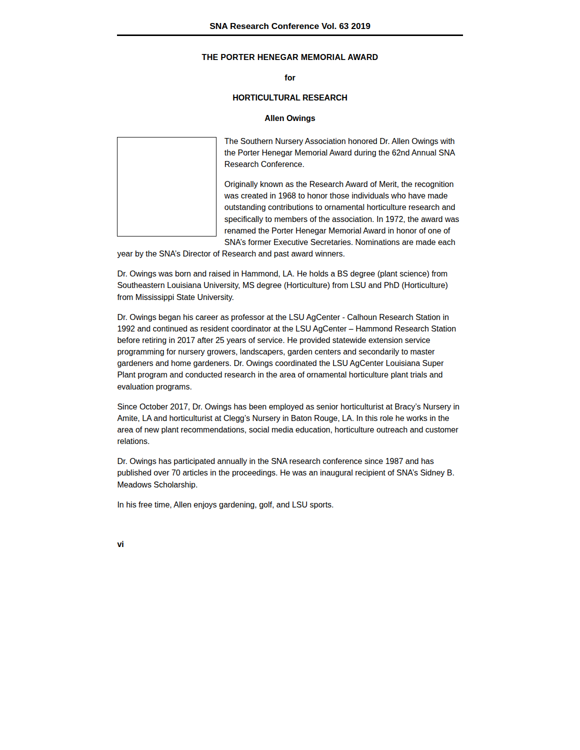SNA Research Conference Vol. 63 2019
THE PORTER HENEGAR MEMORIAL AWARD
for
HORTICULTURAL RESEARCH
Allen Owings
The Southern Nursery Association honored Dr. Allen Owings with the Porter Henegar Memorial Award during the 62nd Annual SNA Research Conference.
Originally known as the Research Award of Merit, the recognition was created in 1968 to honor those individuals who have made outstanding contributions to ornamental horticulture research and specifically to members of the association. In 1972, the award was renamed the Porter Henegar Memorial Award in honor of one of SNA’s former Executive Secretaries. Nominations are made each year by the SNA’s Director of Research and past award winners.
Dr. Owings was born and raised in Hammond, LA. He holds a BS degree (plant science) from Southeastern Louisiana University, MS degree (Horticulture) from LSU and PhD (Horticulture) from Mississippi State University.
Dr. Owings began his career as professor at the LSU AgCenter - Calhoun Research Station in 1992 and continued as resident coordinator at the LSU AgCenter – Hammond Research Station before retiring in 2017 after 25 years of service. He provided statewide extension service programming for nursery growers, landscapers, garden centers and secondarily to master gardeners and home gardeners. Dr. Owings coordinated the LSU AgCenter Louisiana Super Plant program and conducted research in the area of ornamental horticulture plant trials and evaluation programs.
Since October 2017, Dr. Owings has been employed as senior horticulturist at Bracy’s Nursery in Amite, LA and horticulturist at Clegg’s Nursery in Baton Rouge, LA. In this role he works in the area of new plant recommendations, social media education, horticulture outreach and customer relations.
Dr. Owings has participated annually in the SNA research conference since 1987 and has published over 70 articles in the proceedings. He was an inaugural recipient of SNA’s Sidney B. Meadows Scholarship.
In his free time, Allen enjoys gardening, golf, and LSU sports.
vi